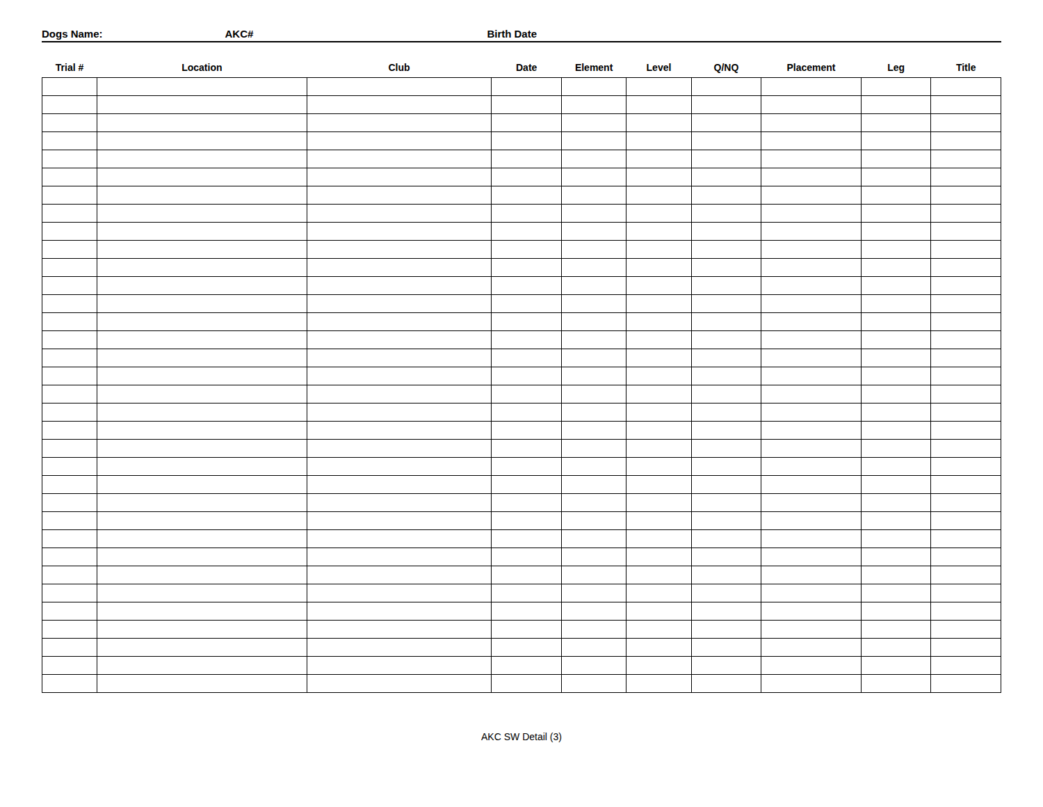Dogs Name:
AKC#
Birth Date
| Trial # | Location | Club | Date | Element | Level | Q/NQ | Placement | Leg | Title |
| --- | --- | --- | --- | --- | --- | --- | --- | --- | --- |
AKC SW Detail (3)